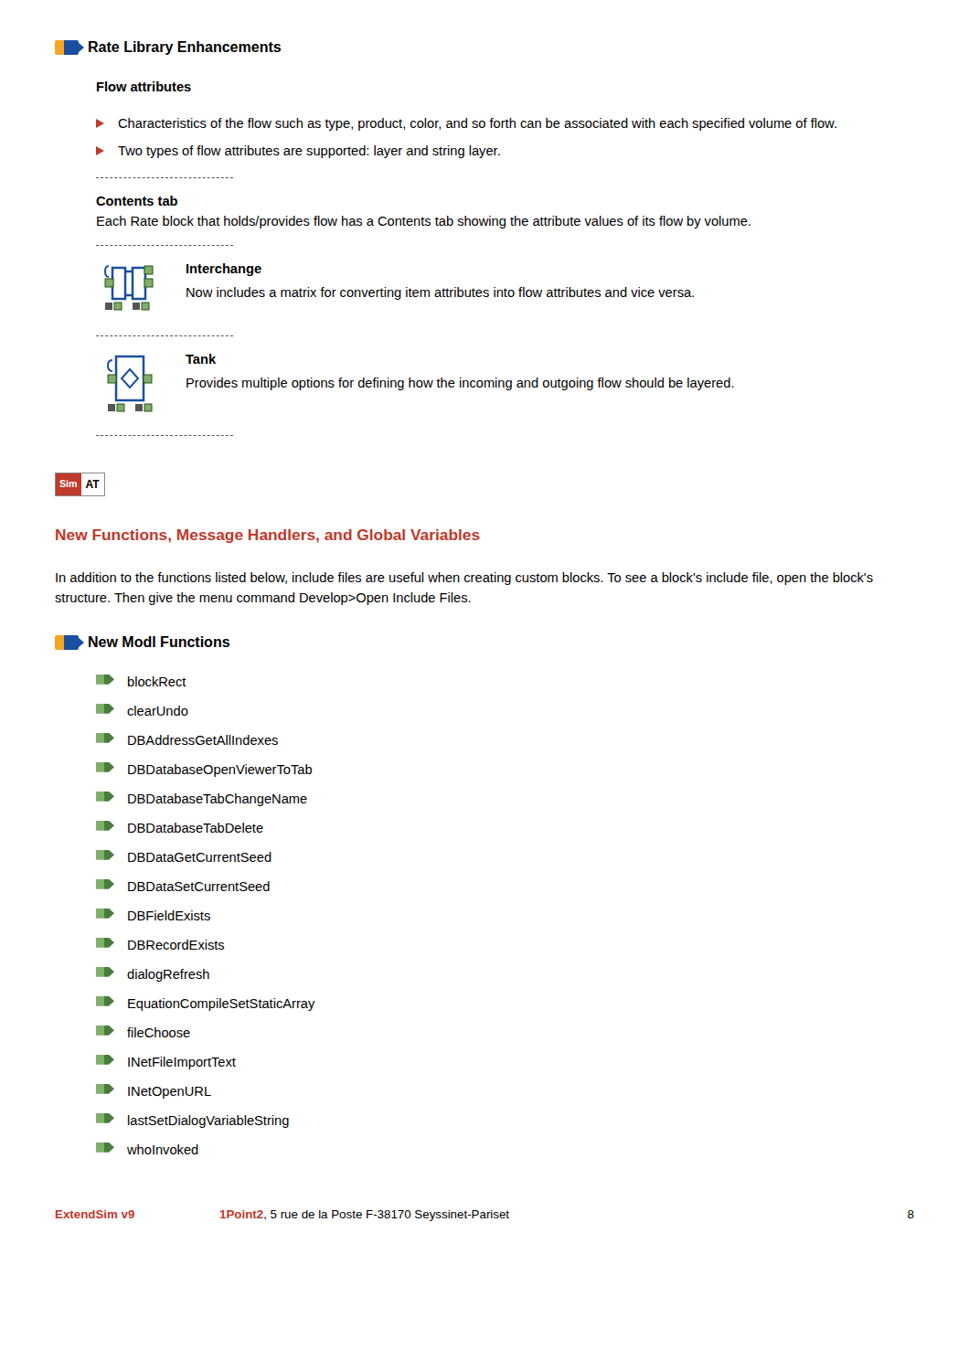Rate Library Enhancements
Flow attributes
Characteristics of the flow such as type, product, color, and so forth can be associated with each specified volume of flow.
Two types of flow attributes are supported: layer and string layer.
Contents tab
Each Rate block that holds/provides flow has a Contents tab showing the attribute values of its flow by volume.
Interchange
Now includes a matrix for converting item attributes into flow attributes and vice versa.
Tank
Provides multiple options for defining how the incoming and outgoing flow should be layered.
Sim AT
New Functions, Message Handlers, and Global Variables
In addition to the functions listed below, include files are useful when creating custom blocks. To see a block's include file, open the block's structure. Then give the menu command Develop>Open Include Files.
New Modl Functions
blockRect
clearUndo
DBAddressGetAllIndexes
DBDatabaseOpenViewerToTab
DBDatabaseTabChangeName
DBDatabaseTabDelete
DBDataGetCurrentSeed
DBDataSetCurrentSeed
DBFieldExists
DBRecordExists
dialogRefresh
EquationCompileSetStaticArray
fileChoose
INetFileImportText
INetOpenURL
lastSetDialogVariableString
whoInvoked
ExtendSim v9
1Point2, 5 rue de la Poste F-38170 Seyssinet-Pariset
8